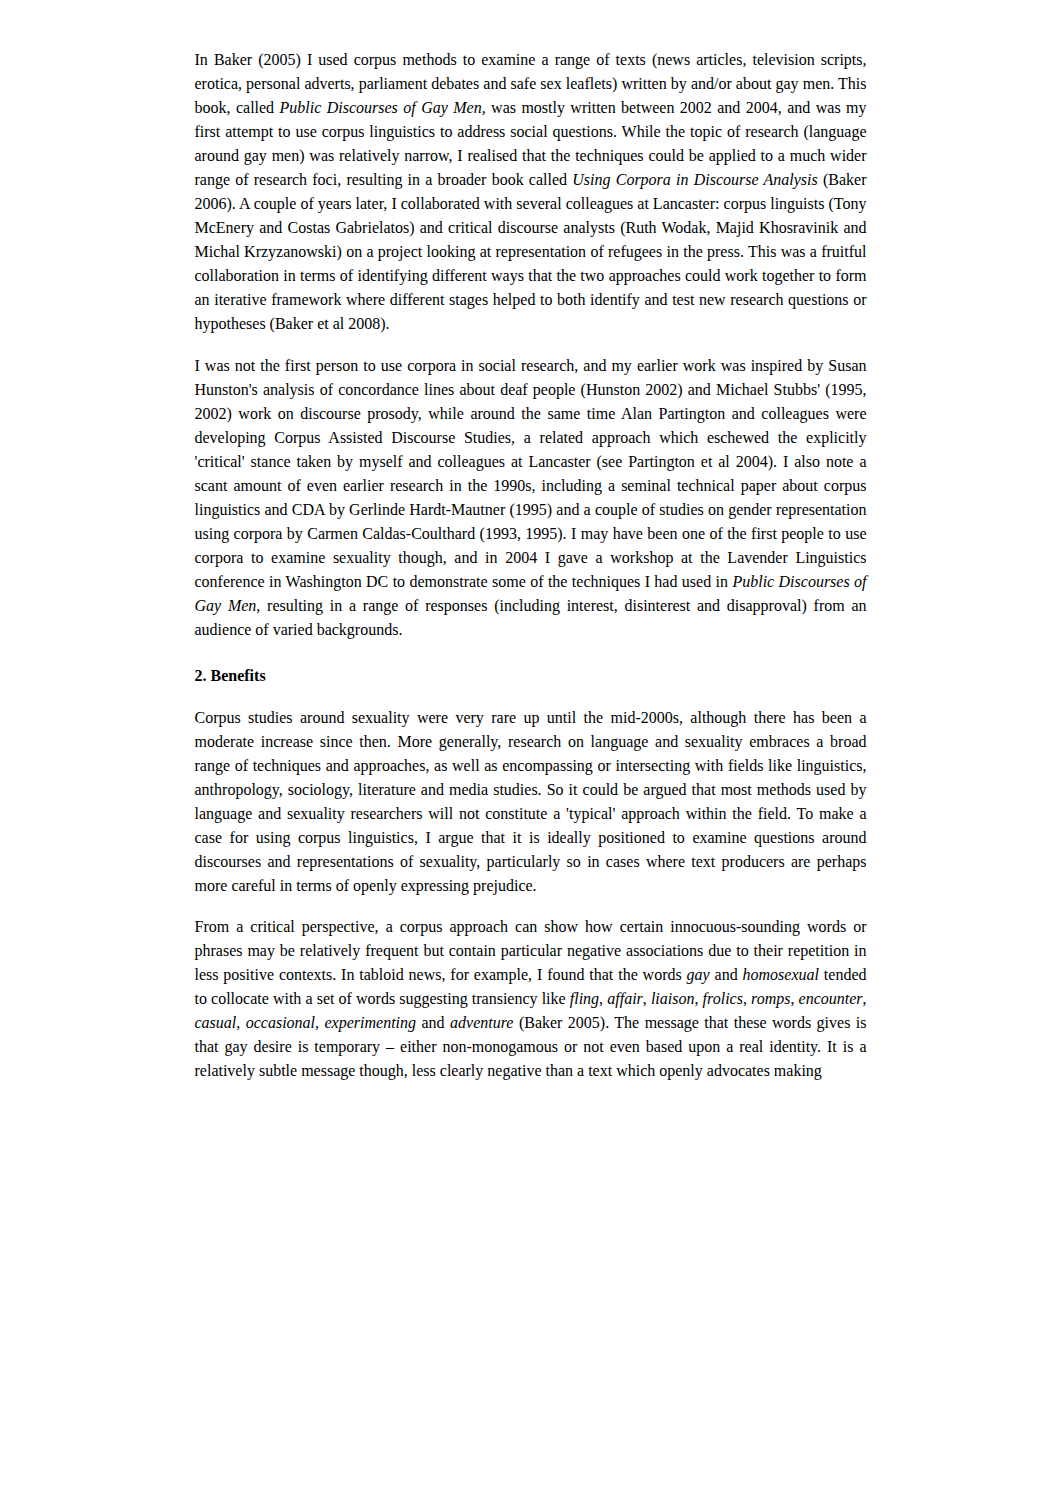In Baker (2005) I used corpus methods to examine a range of texts (news articles, television scripts, erotica, personal adverts, parliament debates and safe sex leaflets) written by and/or about gay men. This book, called Public Discourses of Gay Men, was mostly written between 2002 and 2004, and was my first attempt to use corpus linguistics to address social questions. While the topic of research (language around gay men) was relatively narrow, I realised that the techniques could be applied to a much wider range of research foci, resulting in a broader book called Using Corpora in Discourse Analysis (Baker 2006). A couple of years later, I collaborated with several colleagues at Lancaster: corpus linguists (Tony McEnery and Costas Gabrielatos) and critical discourse analysts (Ruth Wodak, Majid Khosravinik and Michal Krzyzanowski) on a project looking at representation of refugees in the press. This was a fruitful collaboration in terms of identifying different ways that the two approaches could work together to form an iterative framework where different stages helped to both identify and test new research questions or hypotheses (Baker et al 2008).
I was not the first person to use corpora in social research, and my earlier work was inspired by Susan Hunston's analysis of concordance lines about deaf people (Hunston 2002) and Michael Stubbs' (1995, 2002) work on discourse prosody, while around the same time Alan Partington and colleagues were developing Corpus Assisted Discourse Studies, a related approach which eschewed the explicitly 'critical' stance taken by myself and colleagues at Lancaster (see Partington et al 2004). I also note a scant amount of even earlier research in the 1990s, including a seminal technical paper about corpus linguistics and CDA by Gerlinde Hardt-Mautner (1995) and a couple of studies on gender representation using corpora by Carmen Caldas-Coulthard (1993, 1995). I may have been one of the first people to use corpora to examine sexuality though, and in 2004 I gave a workshop at the Lavender Linguistics conference in Washington DC to demonstrate some of the techniques I had used in Public Discourses of Gay Men, resulting in a range of responses (including interest, disinterest and disapproval) from an audience of varied backgrounds.
2. Benefits
Corpus studies around sexuality were very rare up until the mid-2000s, although there has been a moderate increase since then. More generally, research on language and sexuality embraces a broad range of techniques and approaches, as well as encompassing or intersecting with fields like linguistics, anthropology, sociology, literature and media studies. So it could be argued that most methods used by language and sexuality researchers will not constitute a 'typical' approach within the field. To make a case for using corpus linguistics, I argue that it is ideally positioned to examine questions around discourses and representations of sexuality, particularly so in cases where text producers are perhaps more careful in terms of openly expressing prejudice.
From a critical perspective, a corpus approach can show how certain innocuous-sounding words or phrases may be relatively frequent but contain particular negative associations due to their repetition in less positive contexts. In tabloid news, for example, I found that the words gay and homosexual tended to collocate with a set of words suggesting transiency like fling, affair, liaison, frolics, romps, encounter, casual, occasional, experimenting and adventure (Baker 2005). The message that these words gives is that gay desire is temporary – either non-monogamous or not even based upon a real identity. It is a relatively subtle message though, less clearly negative than a text which openly advocates making